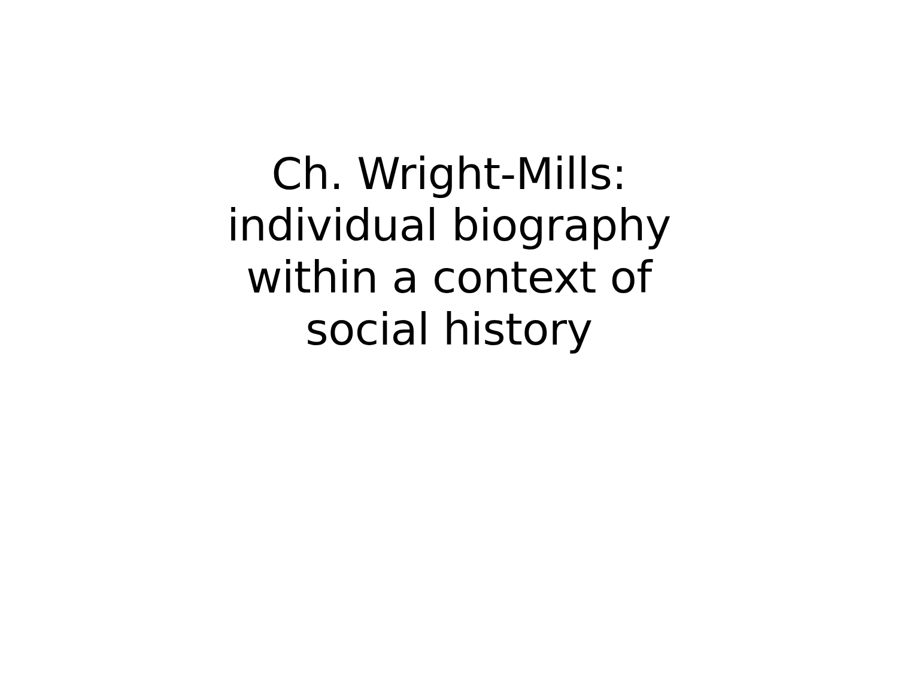Ch. Wright-Mills: individual biography within a context of social history